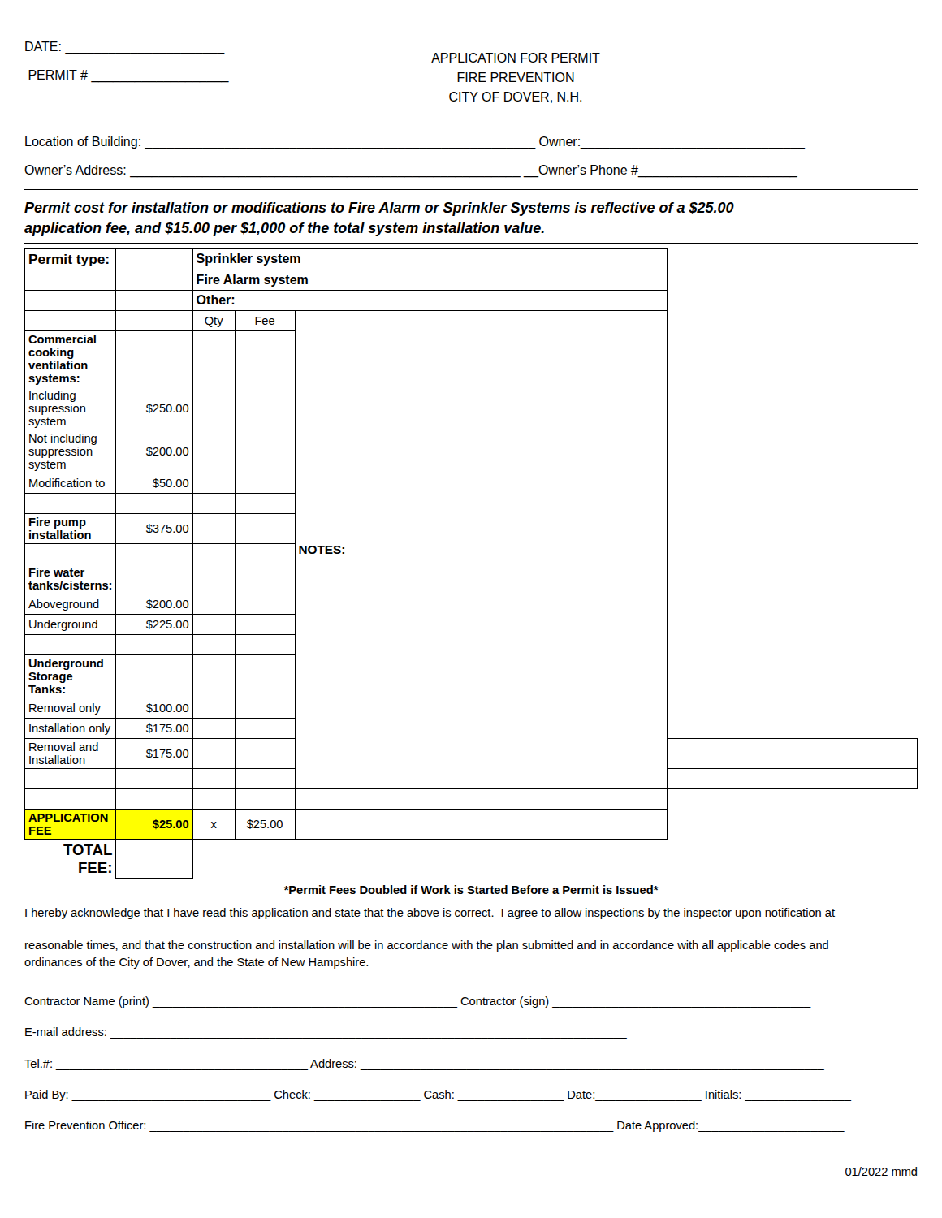DATE: ______________________
PERMIT # ___________________
APPLICATION FOR PERMIT
FIRE PREVENTION
CITY OF DOVER, N.H.
Location of Building: ______________________________________________________ Owner:_______________________________
Owner’s Address: ______________________________________________________ __Owner’s Phone #______________________
Permit cost for installation or modifications to Fire Alarm or Sprinkler Systems is reflective of a $25.00
application fee, and $15.00 per $1,000 of the total system installation value.
| Permit type: | | Sprinkler system |
| | | Fire Alarm system |
| | | Other: |
| | | Qty | Fee | NOTES: |
| Commercial cooking ventilation systems: | | | |
| Including supression system | $250.00 | | |
| Not including suppression system | $200.00 | | |
| Modification to | $50.00 | | |
| Fire pump installation | $375.00 | | |
| Fire water tanks/cisterns: | | | |
| Aboveground | $200.00 | | |
| Underground | $225.00 | | |
| Underground Storage Tanks: | | | |
| Removal only | $100.00 | | |
| Installation only | $175.00 | | |
| Removal and Installation | $175.00 | | | |
| APPLICATION FEE | $25.00 | x | $25.00 | |
| TOTAL FEE: | | | | |
*Permit Fees Doubled if Work is Started Before a Permit is Issued*
I hereby acknowledge that I have read this application and state that the above is correct. I agree to allow inspections by the inspector upon notification at
reasonable times, and that the construction and installation will be in accordance with the plan submitted and in accordance with all applicable codes and
ordinances of the City of Dover, and the State of New Hampshire.
Contractor Name (print) ______________________________________________ Contractor (sign) _______________________________________
E-mail address: ______________________________________________________________________________
Tel.#: ______________________________________ Address: ______________________________________________________________________
Paid By: ______________________________ Check: ________________ Cash: ________________ Date:________________ Initials: ________________
Fire Prevention Officer: ______________________________________________________________________ Date Approved:______________________
01/2022 mmd